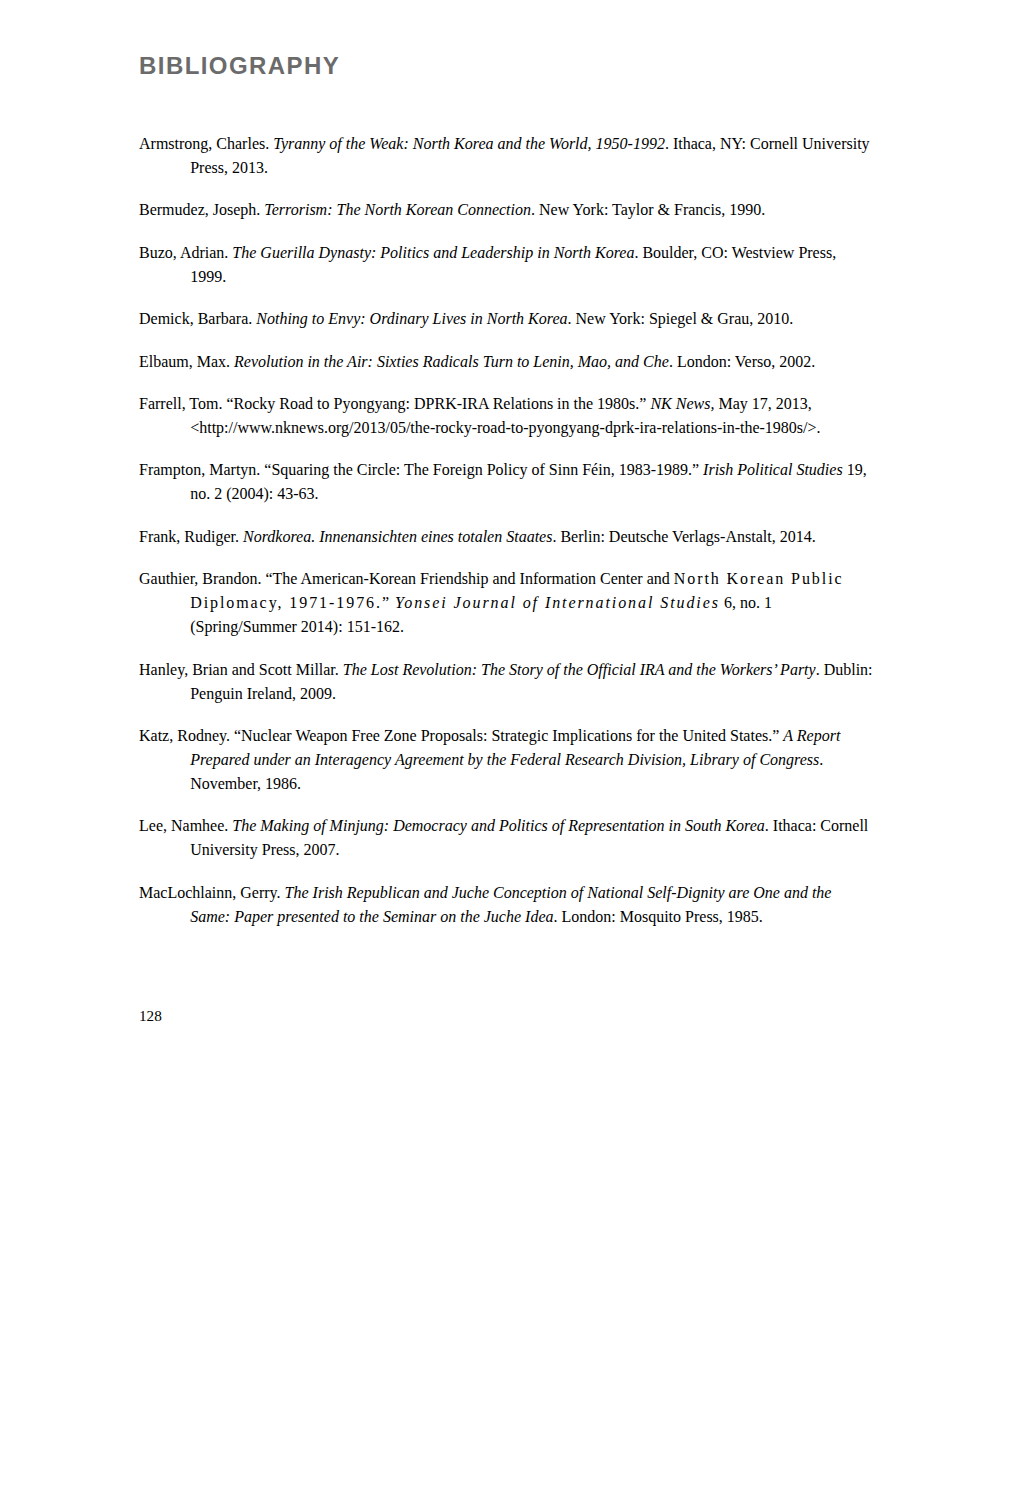BIBLIOGRAPHY
Armstrong, Charles. Tyranny of the Weak: North Korea and the World, 1950-1992. Ithaca, NY: Cornell University Press, 2013.
Bermudez, Joseph. Terrorism: The North Korean Connection. New York: Taylor & Francis, 1990.
Buzo, Adrian. The Guerilla Dynasty: Politics and Leadership in North Korea. Boulder, CO: Westview Press, 1999.
Demick, Barbara. Nothing to Envy: Ordinary Lives in North Korea. New York: Spiegel & Grau, 2010.
Elbaum, Max. Revolution in the Air: Sixties Radicals Turn to Lenin, Mao, and Che. London: Verso, 2002.
Farrell, Tom. “Rocky Road to Pyongyang: DPRK-IRA Relations in the 1980s.” NK News, May 17, 2013, <http://www.nknews.org/2013/05/the-rocky-road-to-pyongyang-dprk-ira-relations-in-the-1980s/>.
Frampton, Martyn. “Squaring the Circle: The Foreign Policy of Sinn Féin, 1983-1989.” Irish Political Studies 19, no. 2 (2004): 43-63.
Frank, Rudiger. Nordkorea. Innenansichten eines totalen Staates. Berlin: Deutsche Verlags-Anstalt, 2014.
Gauthier, Brandon. “The American-Korean Friendship and Information Center and North Korean Public Diplomacy, 1971-1976.” Yonsei Journal of International Studies 6, no. 1 (Spring/Summer 2014): 151-162.
Hanley, Brian and Scott Millar. The Lost Revolution: The Story of the Official IRA and the Workers’ Party. Dublin: Penguin Ireland, 2009.
Katz, Rodney. “Nuclear Weapon Free Zone Proposals: Strategic Implications for the United States.” A Report Prepared under an Interagency Agreement by the Federal Research Division, Library of Congress. November, 1986.
Lee, Namhee. The Making of Minjung: Democracy and Politics of Representation in South Korea. Ithaca: Cornell University Press, 2007.
MacLochlainn, Gerry. The Irish Republican and Juche Conception of National Self-Dignity are One and the Same: Paper presented to the Seminar on the Juche Idea. London: Mosquito Press, 1985.
128